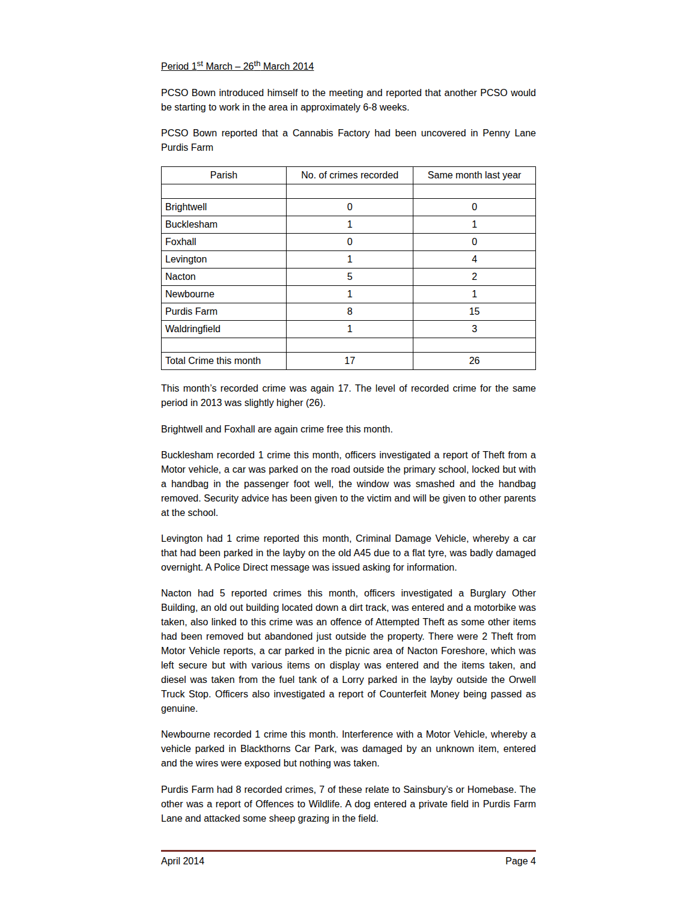Period 1st March – 26th March 2014
PCSO Bown introduced himself to the meeting and reported that another PCSO would be starting to work in the area in approximately 6-8 weeks.
PCSO Bown reported that a Cannabis Factory had been uncovered in Penny Lane Purdis Farm
| Parish | No. of crimes recorded | Same month last year |
| --- | --- | --- |
| Brightwell | 0 | 0 |
| Bucklesham | 1 | 1 |
| Foxhall | 0 | 0 |
| Levington | 1 | 4 |
| Nacton | 5 | 2 |
| Newbourne | 1 | 1 |
| Purdis Farm | 8 | 15 |
| Waldringfield | 1 | 3 |
| Total Crime this month | 17 | 26 |
This month’s recorded crime was again 17. The level of recorded crime for the same period in 2013 was slightly higher (26).
Brightwell and Foxhall are again crime free this month.
Bucklesham recorded 1 crime this month, officers investigated a report of Theft from a Motor vehicle, a car was parked on the road outside the primary school, locked but with a handbag in the passenger foot well, the window was smashed and the handbag removed. Security advice has been given to the victim and will be given to other parents at the school.
Levington had 1 crime reported this month, Criminal Damage Vehicle, whereby a car that had been parked in the layby on the old A45 due to a flat tyre, was badly damaged overnight. A Police Direct message was issued asking for information.
Nacton had 5 reported crimes this month, officers investigated a Burglary Other Building, an old out building located down a dirt track, was entered and a motorbike was taken, also linked to this crime was an offence of Attempted Theft as some other items had been removed but abandoned just outside the property. There were 2 Theft from Motor Vehicle reports, a car parked in the picnic area of Nacton Foreshore, which was left secure but with various items on display was entered and the items taken, and diesel was taken from the fuel tank of a Lorry parked in the layby outside the Orwell Truck Stop. Officers also investigated a report of Counterfeit Money being passed as genuine.
Newbourne recorded 1 crime this month. Interference with a Motor Vehicle, whereby a vehicle parked in Blackthorns Car Park, was damaged by an unknown item, entered and the wires were exposed but nothing was taken.
Purdis Farm had 8 recorded crimes, 7 of these relate to Sainsbury’s or Homebase. The other was a report of Offences to Wildlife. A dog entered a private field in Purdis Farm Lane and attacked some sheep grazing in the field.
April 2014 Page 4